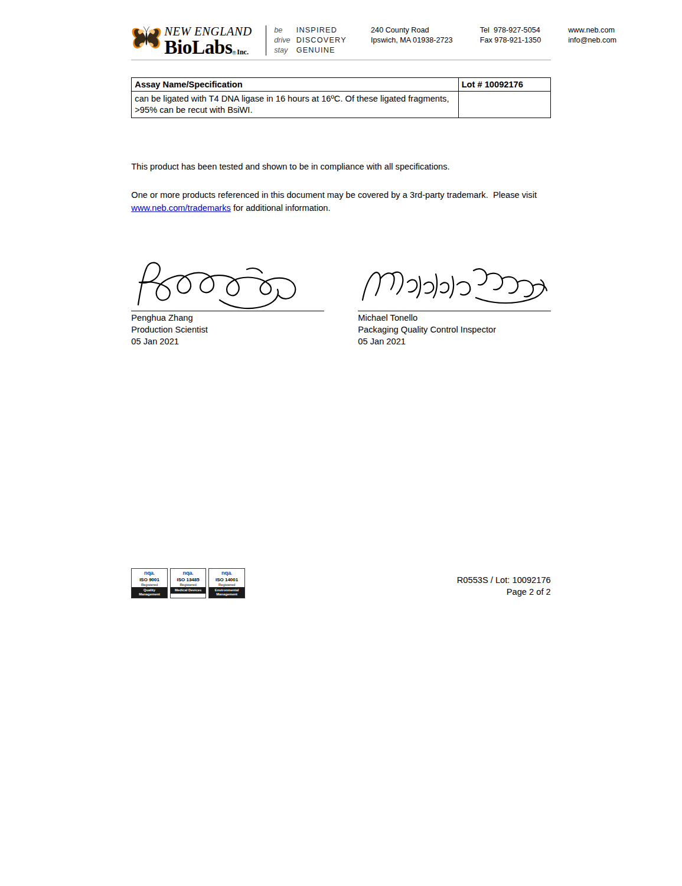NEW ENGLAND
BioLabs®Inc.
be INSPIRED
drive DISCOVERY
stay GENUINE
240 County Road
Ipswich, MA 01938-2723
Tel 978-927-5054
Fax 978-921-1350
www.neb.com
info@neb.com
| Assay Name/Specification | Lot # 10092176 |
| --- | --- |
| can be ligated with T4 DNA ligase in 16 hours at 16ºC. Of these ligated fragments, >95% can be recut with BsiWI. | |
This product has been tested and shown to be in compliance with all specifications.
One or more products referenced in this document may be covered by a 3rd-party trademark. Please visit www.neb.com/trademarks for additional information.
Penghua Zhang
Production Scientist
05 Jan 2021
Michael Tonello
Packaging Quality Control Inspector
05 Jan 2021
nqa.
ISO 9001
Registered
Quality
Management
nqa.
ISO 13485
Registered
Medical Devices
nqa.
ISO 14001
Registered
Environmental
Management
R0553S / Lot: 10092176
Page 2 of 2